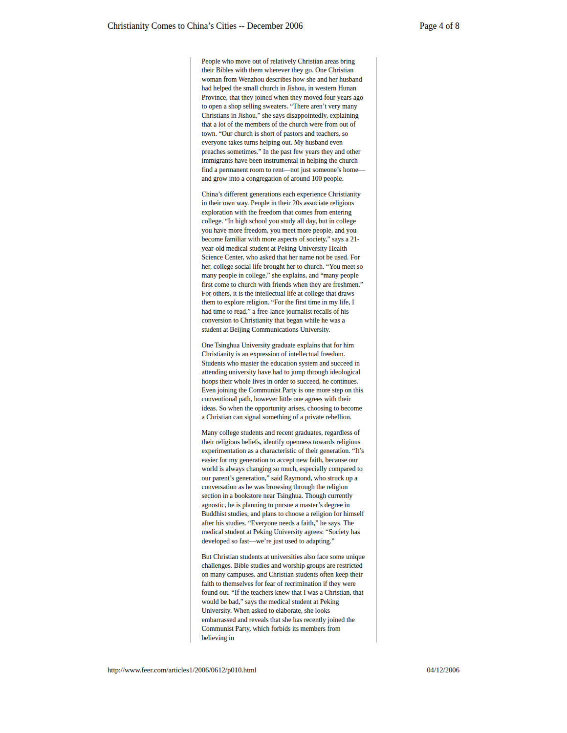Christianity Comes to China’s Cities -- December 2006
Page 4 of 8
People who move out of relatively Christian areas bring their Bibles with them wherever they go. One Christian woman from Wenzhou describes how she and her husband had helped the small church in Jishou, in western Hunan Province, that they joined when they moved four years ago to open a shop selling sweaters. “There aren’t very many Christians in Jishou,” she says disappointedly, explaining that a lot of the members of the church were from out of town. “Our church is short of pastors and teachers, so everyone takes turns helping out. My husband even preaches sometimes.” In the past few years they and other immigrants have been instrumental in helping the church find a permanent room to rent—not just someone’s home—and grow into a congregation of around 100 people.
China’s different generations each experience Christianity in their own way. People in their 20s associate religious exploration with the freedom that comes from entering college. “In high school you study all day, but in college you have more freedom, you meet more people, and you become familiar with more aspects of society,” says a 21-year-old medical student at Peking University Health Science Center, who asked that her name not be used. For her, college social life brought her to church. “You meet so many people in college,” she explains, and “many people first come to church with friends when they are freshmen.” For others, it is the intellectual life at college that draws them to explore religion. “For the first time in my life, I had time to read,” a free-lance journalist recalls of his conversion to Christianity that began while he was a student at Beijing Communications University.
One Tsinghua University graduate explains that for him Christianity is an expression of intellectual freedom. Students who master the education system and succeed in attending university have had to jump through ideological hoops their whole lives in order to succeed, he continues. Even joining the Communist Party is one more step on this conventional path, however little one agrees with their ideas. So when the opportunity arises, choosing to become a Christian can signal something of a private rebellion.
Many college students and recent graduates, regardless of their religious beliefs, identify openness towards religious experimentation as a characteristic of their generation. “It’s easier for my generation to accept new faith, because our world is always changing so much, especially compared to our parent’s generation,” said Raymond, who struck up a conversation as he was browsing through the religion section in a bookstore near Tsinghua. Though currently agnostic, he is planning to pursue a master’s degree in Buddhist studies, and plans to choose a religion for himself after his studies. “Everyone needs a faith,” he says. The medical student at Peking University agrees: “Society has developed so fast—we’re just used to adapting.”
But Christian students at universities also face some unique challenges. Bible studies and worship groups are restricted on many campuses, and Christian students often keep their faith to themselves for fear of recrimination if they were found out. “If the teachers knew that I was a Christian, that would be bad,” says the medical student at Peking University. When asked to elaborate, she looks embarrassed and reveals that she has recently joined the Communist Party, which forbids its members from believing in
http://www.feer.com/articles1/2006/0612/p010.html
04/12/2006